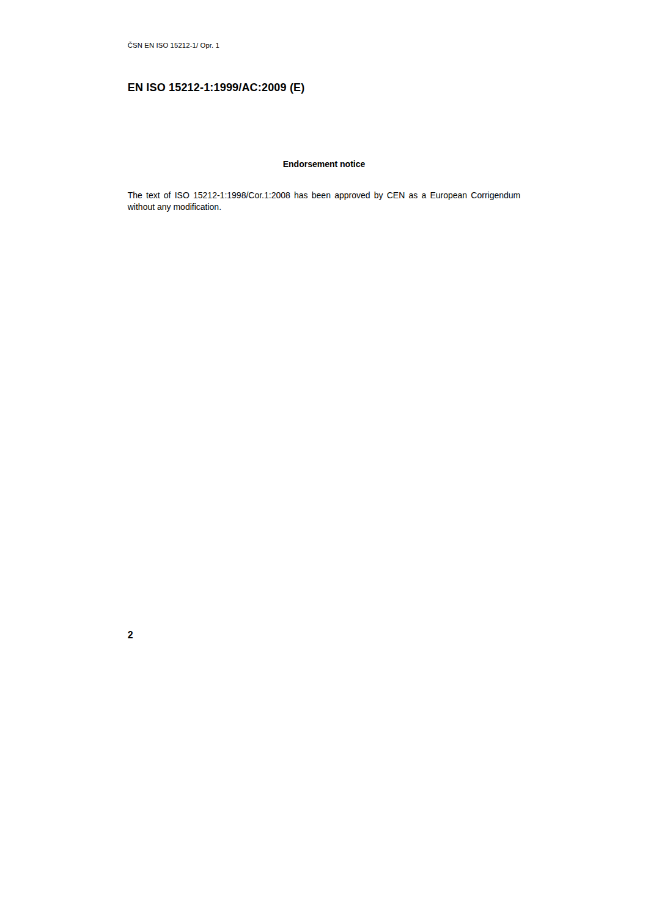ČSN EN ISO 15212-1/ Opr. 1
EN ISO 15212-1:1999/AC:2009 (E)
Endorsement notice
The text of ISO 15212-1:1998/Cor.1:2008 has been approved by CEN as a European Corrigendum without any modification.
2